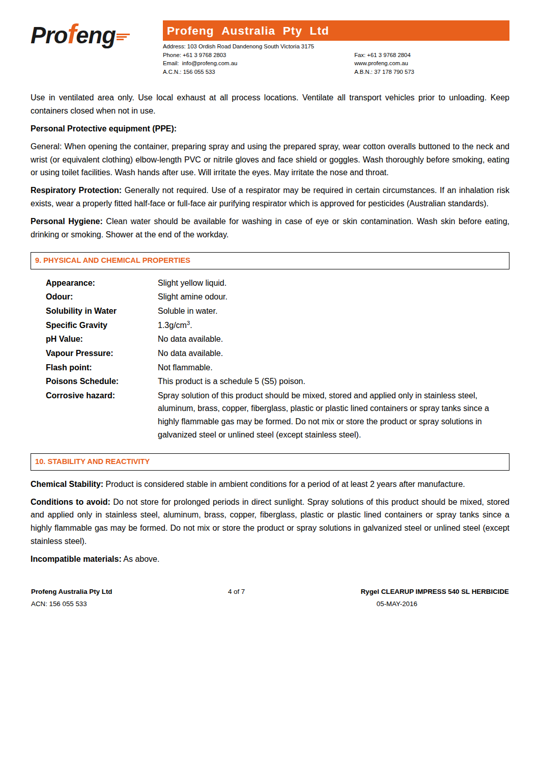Pro feng
Profeng Australia Pty Ltd
| Address: 103 Ordish Road Dandenong South Victoria 3175 |
| Phone: +61 3 9768 2803 | Fax: +61 3 9768 2804 |
| Email: info@profeng.com.au | www.profeng.com.au |
| A.C.N.: 156 055 533 | A.B.N.: 37 178 790 573 |
Use in ventilated area only. Use local exhaust at all process locations. Ventilate all transport vehicles prior to unloading. Keep containers closed when not in use.
Personal Protective equipment (PPE):
General: When opening the container, preparing spray and using the prepared spray, wear cotton overalls buttoned to the neck and wrist (or equivalent clothing) elbow-length PVC or nitrile gloves and face shield or goggles. Wash thoroughly before smoking, eating or using toilet facilities. Wash hands after use. Will irritate the eyes. May irritate the nose and throat.
Respiratory Protection: Generally not required. Use of a respirator may be required in certain circumstances. If an inhalation risk exists, wear a properly fitted half-face or full-face air purifying respirator which is approved for pesticides (Australian standards).
Personal Hygiene: Clean water should be available for washing in case of eye or skin contamination. Wash skin before eating, drinking or smoking. Shower at the end of the workday.
9. PHYSICAL AND CHEMICAL PROPERTIES
| Appearance: | Slight yellow liquid. |
| Odour: | Slight amine odour. |
| Solubility in Water | Soluble in water. |
| Specific Gravity | 1.3g/cm 3 . |
| pH Value: | No data available. |
| Vapour Pressure: | No data available. |
| Flash point: | Not flammable. |
| Poisons Schedule: | This product is a schedule 5 (S5) poison. |
| Corrosive hazard: | Spray solution of this product should be mixed, stored and applied only in stainless steel, aluminum, brass, copper, fiberglass, plastic or plastic lined containers or spray tanks since a highly flammable gas may be formed. Do not mix or store the product or spray solutions in galvanized steel or unlined steel (except stainless steel). |
10. STABILITY AND REACTIVITY
Chemical Stability: Product is considered stable in ambient conditions for a period of at least 2 years after manufacture.
Conditions to avoid: Do not store for prolonged periods in direct sunlight. Spray solutions of this product should be mixed, stored and applied only in stainless steel, aluminum, brass, copper, fiberglass, plastic or plastic lined containers or spray tanks since a highly flammable gas may be formed. Do not mix or store the product or spray solutions in galvanized steel or unlined steel (except stainless steel).
Incompatible materials: As above.
| Profeng Australia Pty Ltd | 4 of 7 | Rygel CLEARUP IMPRESS 540 SL HERBICIDE |
| ACN: 156 055 533 | | 05-MAY-2016 |